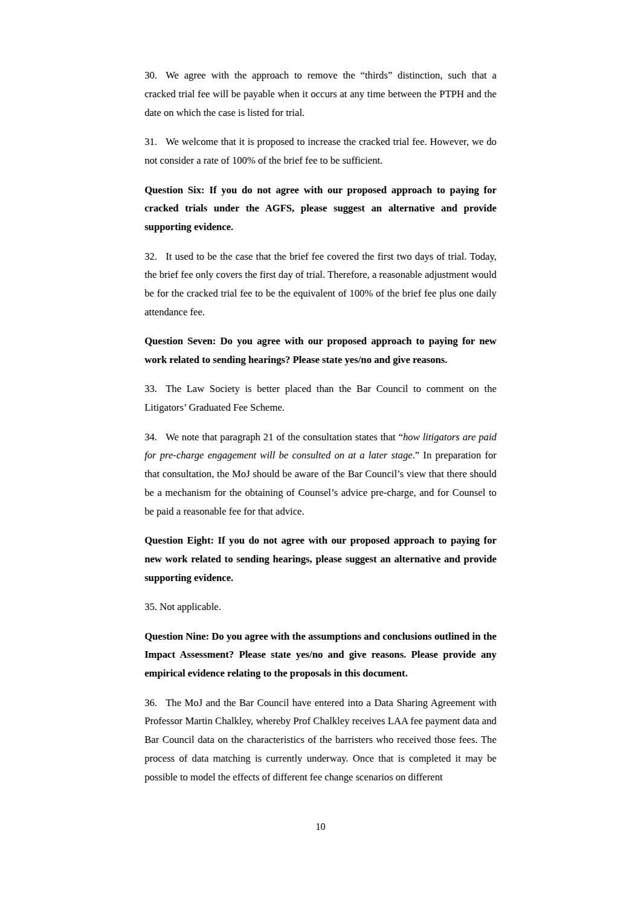30. We agree with the approach to remove the “thirds” distinction, such that a cracked trial fee will be payable when it occurs at any time between the PTPH and the date on which the case is listed for trial.
31. We welcome that it is proposed to increase the cracked trial fee. However, we do not consider a rate of 100% of the brief fee to be sufficient.
Question Six: If you do not agree with our proposed approach to paying for cracked trials under the AGFS, please suggest an alternative and provide supporting evidence.
32. It used to be the case that the brief fee covered the first two days of trial. Today, the brief fee only covers the first day of trial. Therefore, a reasonable adjustment would be for the cracked trial fee to be the equivalent of 100% of the brief fee plus one daily attendance fee.
Question Seven: Do you agree with our proposed approach to paying for new work related to sending hearings? Please state yes/no and give reasons.
33. The Law Society is better placed than the Bar Council to comment on the Litigators’ Graduated Fee Scheme.
34. We note that paragraph 21 of the consultation states that “how litigators are paid for pre-charge engagement will be consulted on at a later stage.” In preparation for that consultation, the MoJ should be aware of the Bar Council’s view that there should be a mechanism for the obtaining of Counsel’s advice pre-charge, and for Counsel to be paid a reasonable fee for that advice.
Question Eight: If you do not agree with our proposed approach to paying for new work related to sending hearings, please suggest an alternative and provide supporting evidence.
35. Not applicable.
Question Nine: Do you agree with the assumptions and conclusions outlined in the Impact Assessment? Please state yes/no and give reasons. Please provide any empirical evidence relating to the proposals in this document.
36. The MoJ and the Bar Council have entered into a Data Sharing Agreement with Professor Martin Chalkley, whereby Prof Chalkley receives LAA fee payment data and Bar Council data on the characteristics of the barristers who received those fees. The process of data matching is currently underway. Once that is completed it may be possible to model the effects of different fee change scenarios on different
10